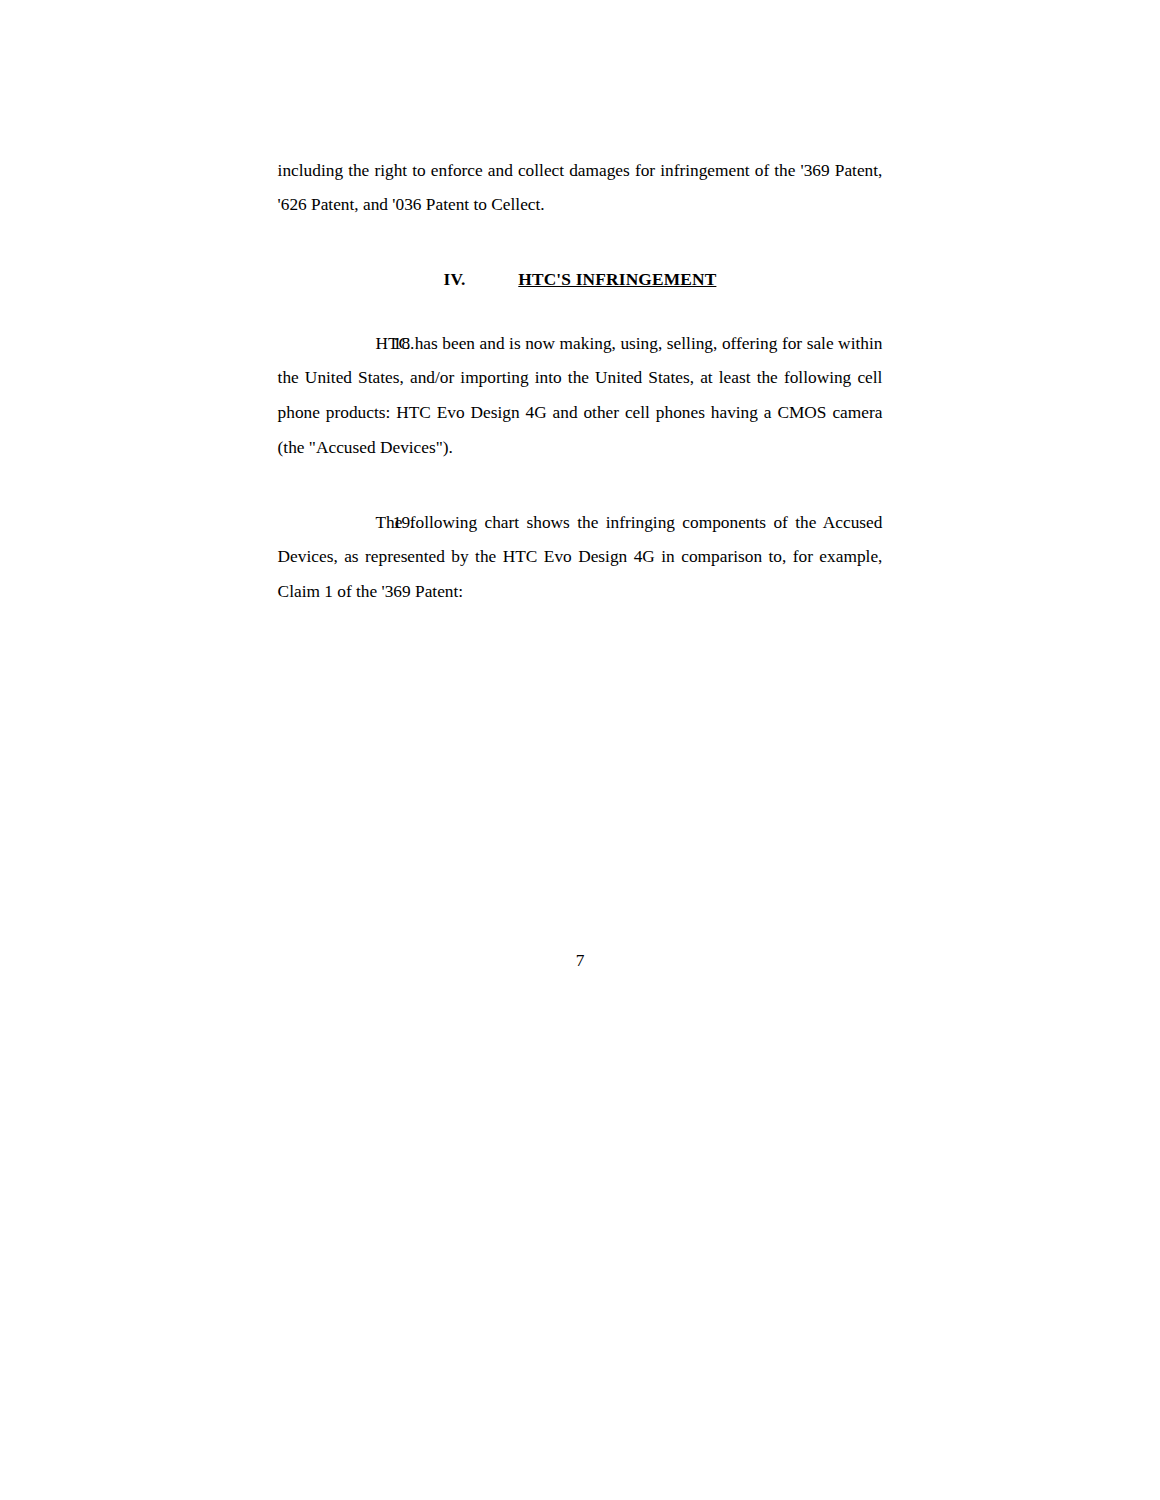including the right to enforce and collect damages for infringement of the '369 Patent, '626 Patent, and '036 Patent to Cellect.
IV. HTC'S INFRINGEMENT
18. HTC has been and is now making, using, selling, offering for sale within the United States, and/or importing into the United States, at least the following cell phone products: HTC Evo Design 4G and other cell phones having a CMOS camera (the "Accused Devices").
19. The following chart shows the infringing components of the Accused Devices, as represented by the HTC Evo Design 4G in comparison to, for example, Claim 1 of the '369 Patent:
7